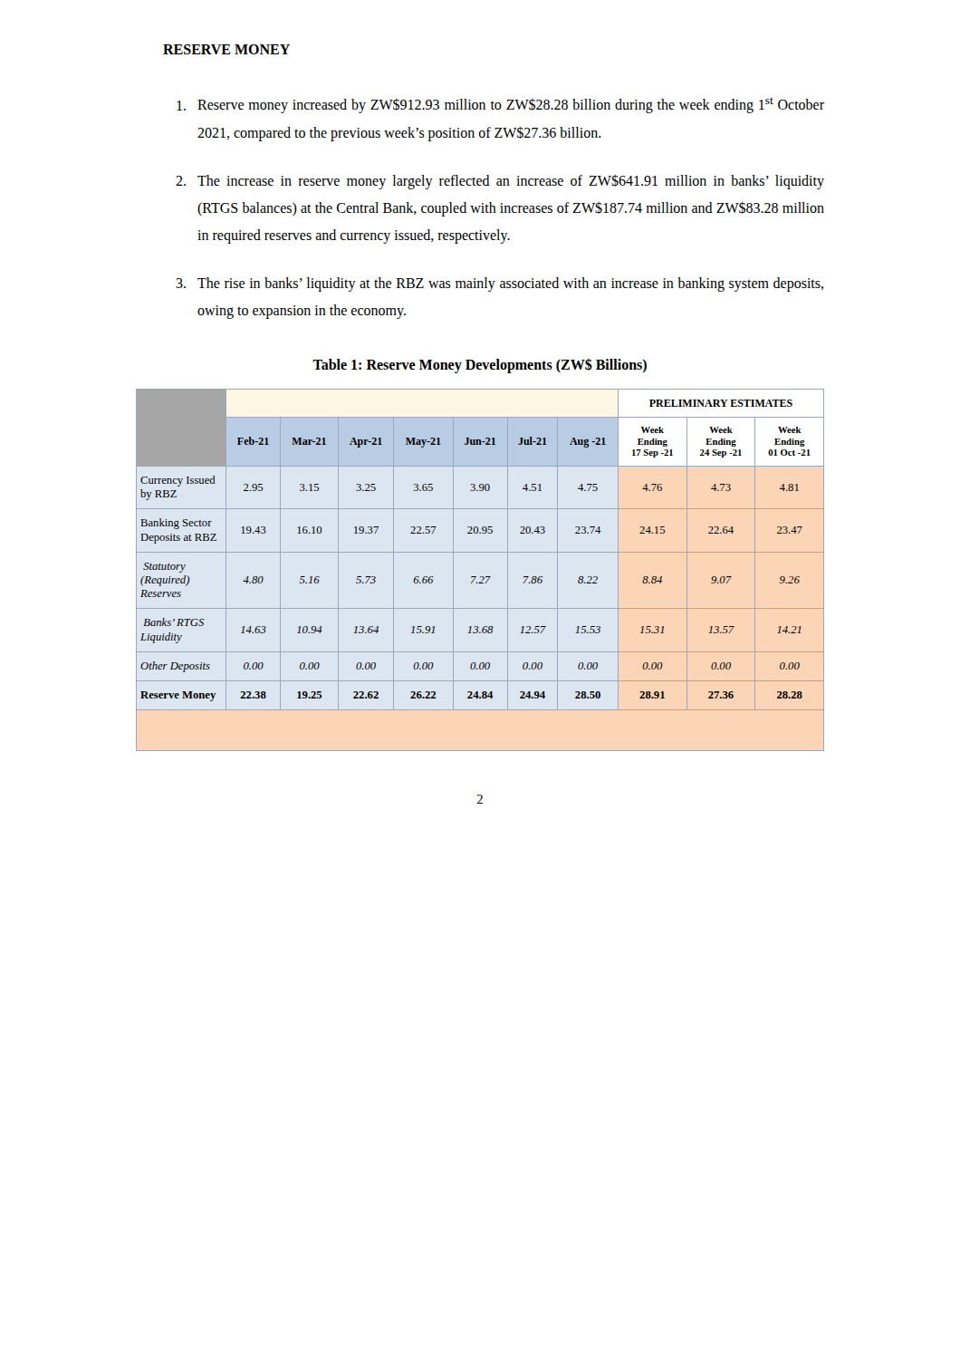RESERVE MONEY
Reserve money increased by ZW$912.93 million to ZW$28.28 billion during the week ending 1st October 2021, compared to the previous week’s position of ZW$27.36 billion.
The increase in reserve money largely reflected an increase of ZW$641.91 million in banks’ liquidity (RTGS balances) at the Central Bank, coupled with increases of ZW$187.74 million and ZW$83.28 million in required reserves and currency issued, respectively.
The rise in banks’ liquidity at the RBZ was mainly associated with an increase in banking system deposits, owing to expansion in the economy.
Table 1: Reserve Money Developments (ZW$ Billions)
| | | PRELIMINARY ESTIMATES |
| Feb-21 | Mar-21 | Apr-21 | May-21 | Jun-21 | Jul-21 | Aug -21 | Week Ending 17 Sep -21 | Week Ending 24 Sep -21 | Week Ending 01 Oct -21 |
| Currency Issued by RBZ | 2.95 | 3.15 | 3.25 | 3.65 | 3.90 | 4.51 | 4.75 | 4.76 | 4.73 | 4.81 |
| Banking Sector Deposits at RBZ | 19.43 | 16.10 | 19.37 | 22.57 | 20.95 | 20.43 | 23.74 | 24.15 | 22.64 | 23.47 |
| Statutory (Required) Reserves | 4.80 | 5.16 | 5.73 | 6.66 | 7.27 | 7.86 | 8.22 | 8.84 | 9.07 | 9.26 |
| Banks’ RTGS Liquidity | 14.63 | 10.94 | 13.64 | 15.91 | 13.68 | 12.57 | 15.53 | 15.31 | 13.57 | 14.21 |
| Other Deposits | 0.00 | 0.00 | 0.00 | 0.00 | 0.00 | 0.00 | 0.00 | 0.00 | 0.00 | 0.00 |
| Reserve Money | 22.38 | 19.25 | 22.62 | 26.22 | 24.84 | 24.94 | 28.50 | 28.91 | 27.36 | 28.28 |
2